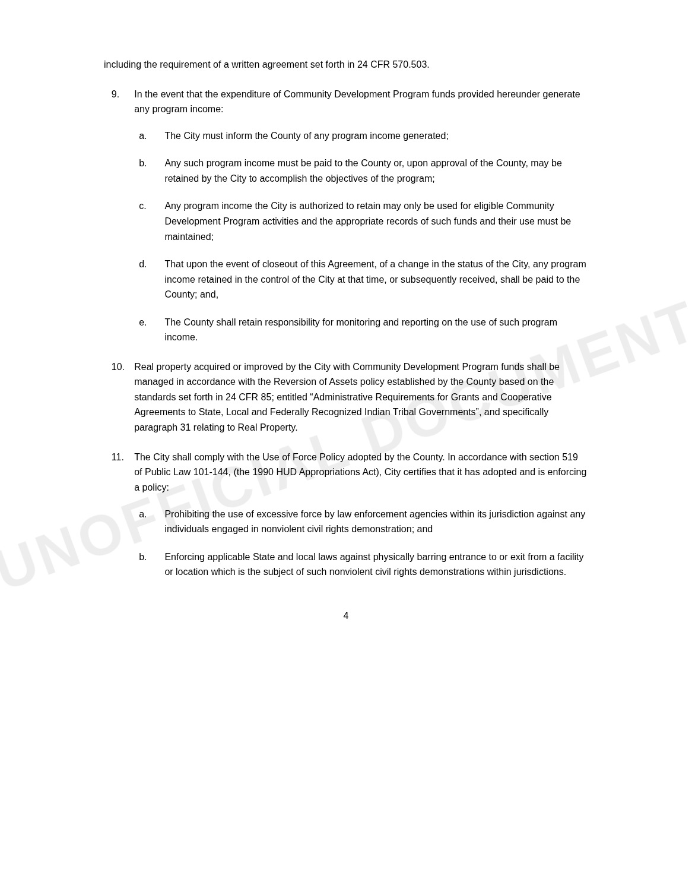UNOFFICIAL DOCUMENT
including the requirement of a written agreement set forth in 24 CFR 570.503.
In the event that the expenditure of Community Development Program funds provided hereunder generate any program income:
The City must inform the County of any program income generated;
Any such program income must be paid to the County or, upon approval of the County, may be retained by the City to accomplish the objectives of the program;
Any program income the City is authorized to retain may only be used for eligible Community Development Program activities and the appropriate records of such funds and their use must be maintained;
That upon the event of closeout of this Agreement, of a change in the status of the City, any program income retained in the control of the City at that time, or subsequently received, shall be paid to the County; and,
The County shall retain responsibility for monitoring and reporting on the use of such program income.
Real property acquired or improved by the City with Community Development Program funds shall be managed in accordance with the Reversion of Assets policy established by the County based on the standards set forth in 24 CFR 85; entitled “Administrative Requirements for Grants and Cooperative Agreements to State, Local and Federally Recognized Indian Tribal Governments”, and specifically paragraph 31 relating to Real Property.
The City shall comply with the Use of Force Policy adopted by the County. In accordance with section 519 of Public Law 101-144, (the 1990 HUD Appropriations Act), City certifies that it has adopted and is enforcing a policy:
Prohibiting the use of excessive force by law enforcement agencies within its jurisdiction against any individuals engaged in nonviolent civil rights demonstration; and
Enforcing applicable State and local laws against physically barring entrance to or exit from a facility or location which is the subject of such nonviolent civil rights demonstrations within jurisdictions.
4